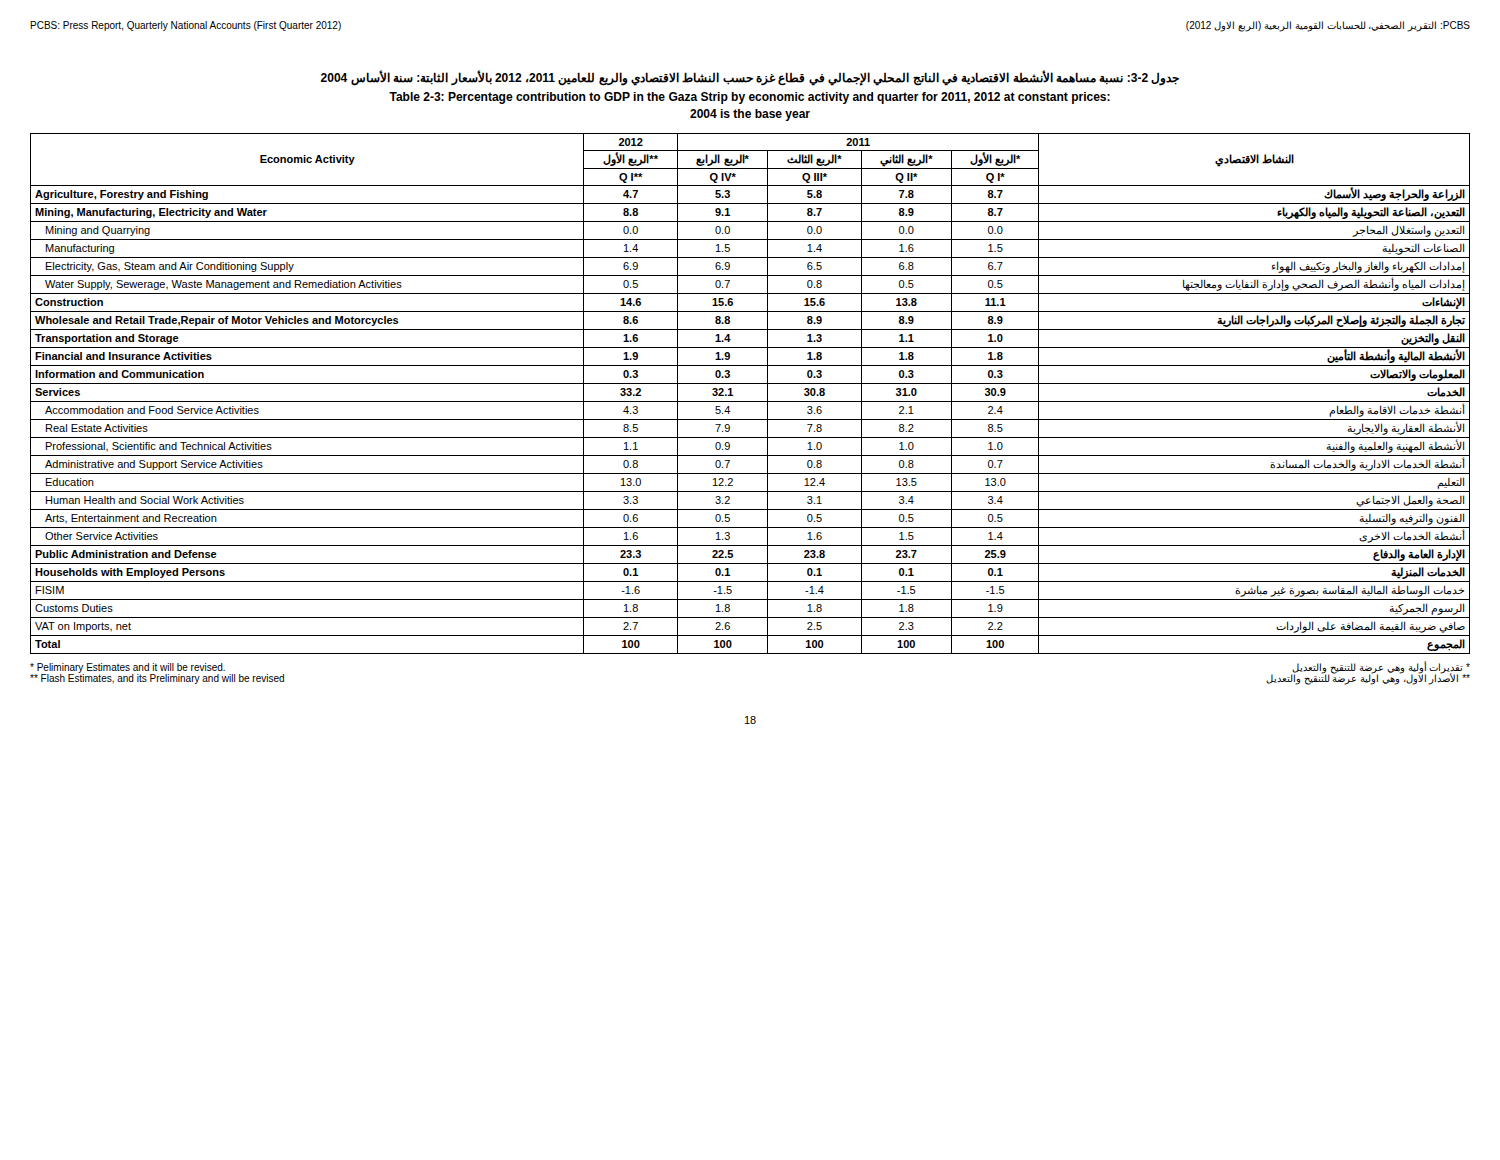PCBS: Press Report, Quarterly National Accounts (First Quarter 2012)
PCBS: التقرير الصحفي، للحسابات القومية الربعية (الربع الاول 2012)
جدول 2-3: نسبة مساهمة الأنشطة الاقتصادية في الناتج المحلي الإجمالي في قطاع غزة حسب النشاط الاقتصادي والربع للعامين 2011، 2012 بالأسعار الثابتة: سنة الأساس 2004
Table 2-3: Percentage contribution to GDP in the Gaza Strip by economic activity and quarter for 2011, 2012 at constant prices:
2004 is the base year
| Economic Activity | 2012 | 2011 | النشاط الاقتصادي |
| --- | --- | --- | --- |
| الربع الأول** | الربع الرابع* | الربع الثالث* | الربع الثاني* | الربع الأول* |
| Q I** | Q IV* | Q III* | Q II* | Q I* |
| Agriculture, Forestry and Fishing | 4.7 | 5.3 | 5.8 | 7.8 | 8.7 | الزراعة والحراجة وصيد الأسماك |
| Mining, Manufacturing, Electricity and Water | 8.8 | 9.1 | 8.7 | 8.9 | 8.7 | التعدين، الصناعة التحويلية والمياه والكهرباء |
| Mining and Quarrying | 0.0 | 0.0 | 0.0 | 0.0 | 0.0 | التعدين واستغلال المحاجر |
| Manufacturing | 1.4 | 1.5 | 1.4 | 1.6 | 1.5 | الصناعات التحويلية |
| Electricity, Gas, Steam and Air Conditioning Supply | 6.9 | 6.9 | 6.5 | 6.8 | 6.7 | إمدادات الكهرباء والغاز والبخار وتكييف الهواء |
| Water Supply, Sewerage, Waste Management and Remediation Activities | 0.5 | 0.7 | 0.8 | 0.5 | 0.5 | إمدادات المياه وأنشطة الصرف الصحي وإدارة النفايات ومعالجتها |
| Construction | 14.6 | 15.6 | 15.6 | 13.8 | 11.1 | الإنشاءات |
| Wholesale and Retail Trade,Repair of Motor Vehicles and Motorcycles | 8.6 | 8.8 | 8.9 | 8.9 | 8.9 | تجارة الجملة والتجزئة وإصلاح المركبات والدراجات النارية |
| Transportation and Storage | 1.6 | 1.4 | 1.3 | 1.1 | 1.0 | النقل والتخزين |
| Financial and Insurance Activities | 1.9 | 1.9 | 1.8 | 1.8 | 1.8 | الأنشطة المالية وأنشطة التأمين |
| Information and Communication | 0.3 | 0.3 | 0.3 | 0.3 | 0.3 | المعلومات والاتصالات |
| Services | 33.2 | 32.1 | 30.8 | 31.0 | 30.9 | الخدمات |
| Accommodation and Food Service Activities | 4.3 | 5.4 | 3.6 | 2.1 | 2.4 | أنشطة خدمات الاقامة والطعام |
| Real Estate Activities | 8.5 | 7.9 | 7.8 | 8.2 | 8.5 | الأنشطة العقارية والايجارية |
| Professional, Scientific and Technical Activities | 1.1 | 0.9 | 1.0 | 1.0 | 1.0 | الأنشطة المهنية والعلمية والفنية |
| Administrative and Support Service Activities | 0.8 | 0.7 | 0.8 | 0.8 | 0.7 | أنشطة الخدمات الادارية والخدمات المساندة |
| Education | 13.0 | 12.2 | 12.4 | 13.5 | 13.0 | التعليم |
| Human Health and Social Work Activities | 3.3 | 3.2 | 3.1 | 3.4 | 3.4 | الصحة والعمل الاجتماعي |
| Arts, Entertainment and Recreation | 0.6 | 0.5 | 0.5 | 0.5 | 0.5 | الفنون والترفيه والتسلية |
| Other Service Activities | 1.6 | 1.3 | 1.6 | 1.5 | 1.4 | أنشطة الخدمات الاخرى |
| Public Administration and Defense | 23.3 | 22.5 | 23.8 | 23.7 | 25.9 | الإدارة العامة والدفاع |
| Households with Employed Persons | 0.1 | 0.1 | 0.1 | 0.1 | 0.1 | الخدمات المنزلية |
| FISIM | -1.6 | -1.5 | -1.4 | -1.5 | -1.5 | خدمات الوساطة المالية المقاسة بصورة غير مباشرة |
| Customs Duties | 1.8 | 1.8 | 1.8 | 1.8 | 1.9 | الرسوم الجمركية |
| VAT on Imports, net | 2.7 | 2.6 | 2.5 | 2.3 | 2.2 | صافي ضريبة القيمة المضافة على الواردات |
| Total | 100 | 100 | 100 | 100 | 100 | المجموع |
* Peliminary Estimates and it will be revised.
* تقديرات أولية وهي عرضة للتنقيح والتعديل
** Flash Estimates, and its Preliminary and will be revised
** الأصدار الاول، وهي اولية عرضة للتنقيح والتعديل
18